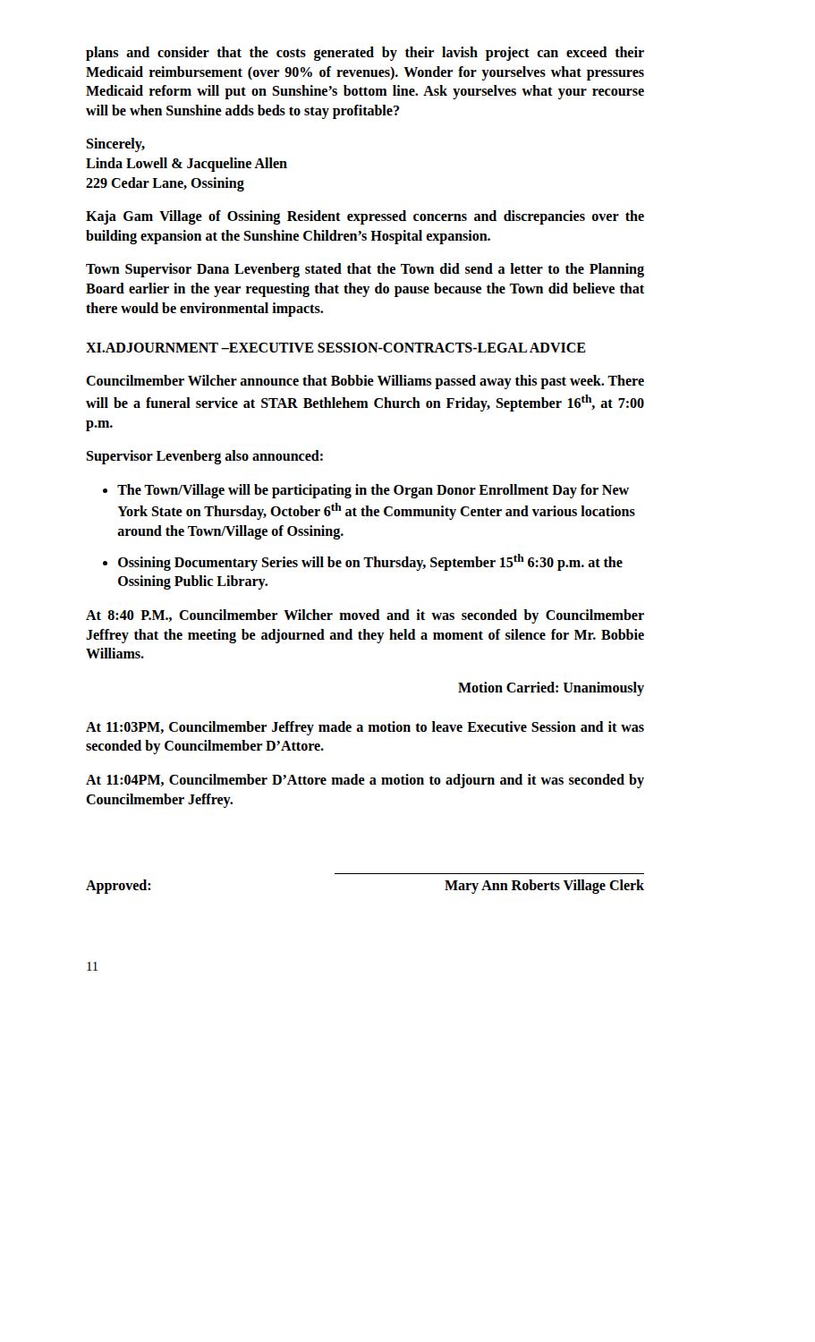plans and consider that the costs generated by their lavish project can exceed their Medicaid reimbursement (over 90% of revenues). Wonder for yourselves what pressures Medicaid reform will put on Sunshine’s bottom line. Ask yourselves what your recourse will be when Sunshine adds beds to stay profitable?
Sincerely,
Linda Lowell & Jacqueline Allen
229 Cedar Lane, Ossining
Kaja Gam Village of Ossining Resident expressed concerns and discrepancies over the building expansion at the Sunshine Children’s Hospital expansion.
Town Supervisor Dana Levenberg stated that the Town did send a letter to the Planning Board earlier in the year requesting that they do pause because the Town did believe that there would be environmental impacts.
XI.ADJOURNMENT –EXECUTIVE SESSION-CONTRACTS-LEGAL ADVICE
Councilmember Wilcher announce that Bobbie Williams passed away this past week. There will be a funeral service at STAR Bethlehem Church on Friday, September 16th, at 7:00 p.m.
Supervisor Levenberg also announced:
The Town/Village will be participating in the Organ Donor Enrollment Day for New York State on Thursday, October 6th at the Community Center and various locations around the Town/Village of Ossining.
Ossining Documentary Series will be on Thursday, September 15th 6:30 p.m. at the Ossining Public Library.
At 8:40 P.M., Councilmember Wilcher moved and it was seconded by Councilmember Jeffrey that the meeting be adjourned and they held a moment of silence for Mr. Bobbie Williams.
Motion Carried: Unanimously
At 11:03PM, Councilmember Jeffrey made a motion to leave Executive Session and it was seconded by Councilmember D’Attore.
At 11:04PM, Councilmember D’Attore made a motion to adjourn and it was seconded by Councilmember Jeffrey.
Approved:
Mary Ann Roberts Village Clerk
11